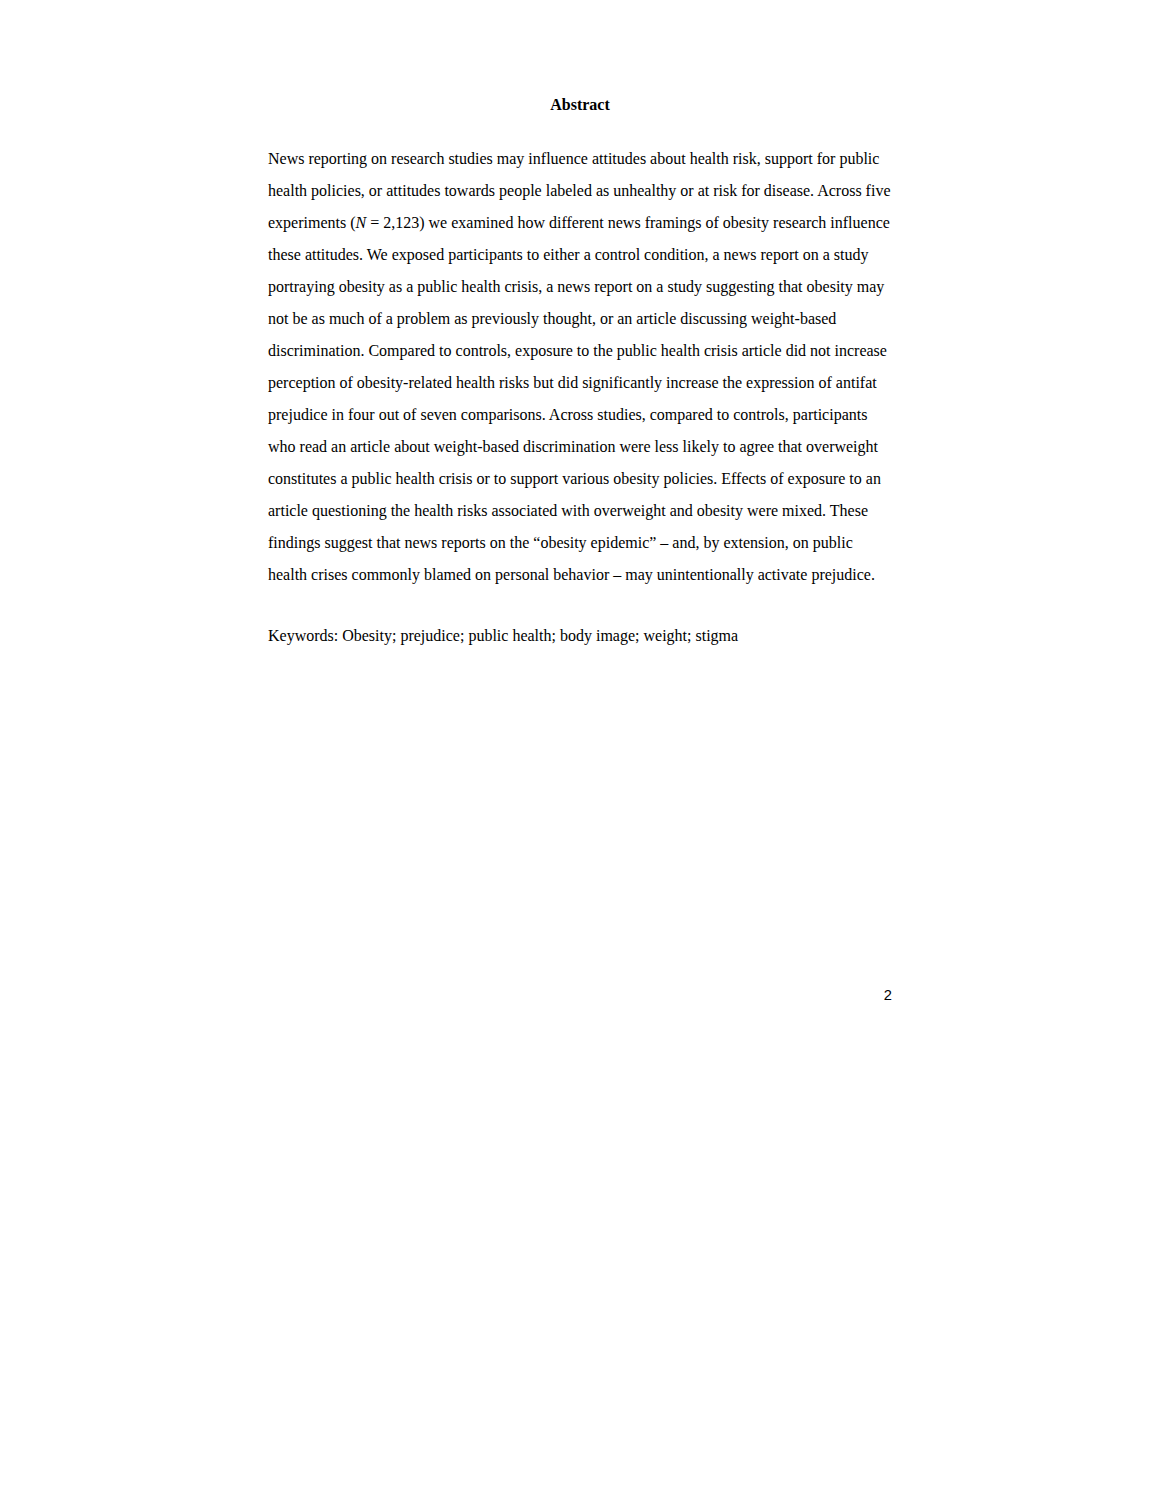Abstract
News reporting on research studies may influence attitudes about health risk, support for public health policies, or attitudes towards people labeled as unhealthy or at risk for disease. Across five experiments (N = 2,123) we examined how different news framings of obesity research influence these attitudes. We exposed participants to either a control condition, a news report on a study portraying obesity as a public health crisis, a news report on a study suggesting that obesity may not be as much of a problem as previously thought, or an article discussing weight-based discrimination. Compared to controls, exposure to the public health crisis article did not increase perception of obesity-related health risks but did significantly increase the expression of antifat prejudice in four out of seven comparisons. Across studies, compared to controls, participants who read an article about weight-based discrimination were less likely to agree that overweight constitutes a public health crisis or to support various obesity policies. Effects of exposure to an article questioning the health risks associated with overweight and obesity were mixed. These findings suggest that news reports on the “obesity epidemic” – and, by extension, on public health crises commonly blamed on personal behavior – may unintentionally activate prejudice.
Keywords: Obesity; prejudice; public health; body image; weight; stigma
2